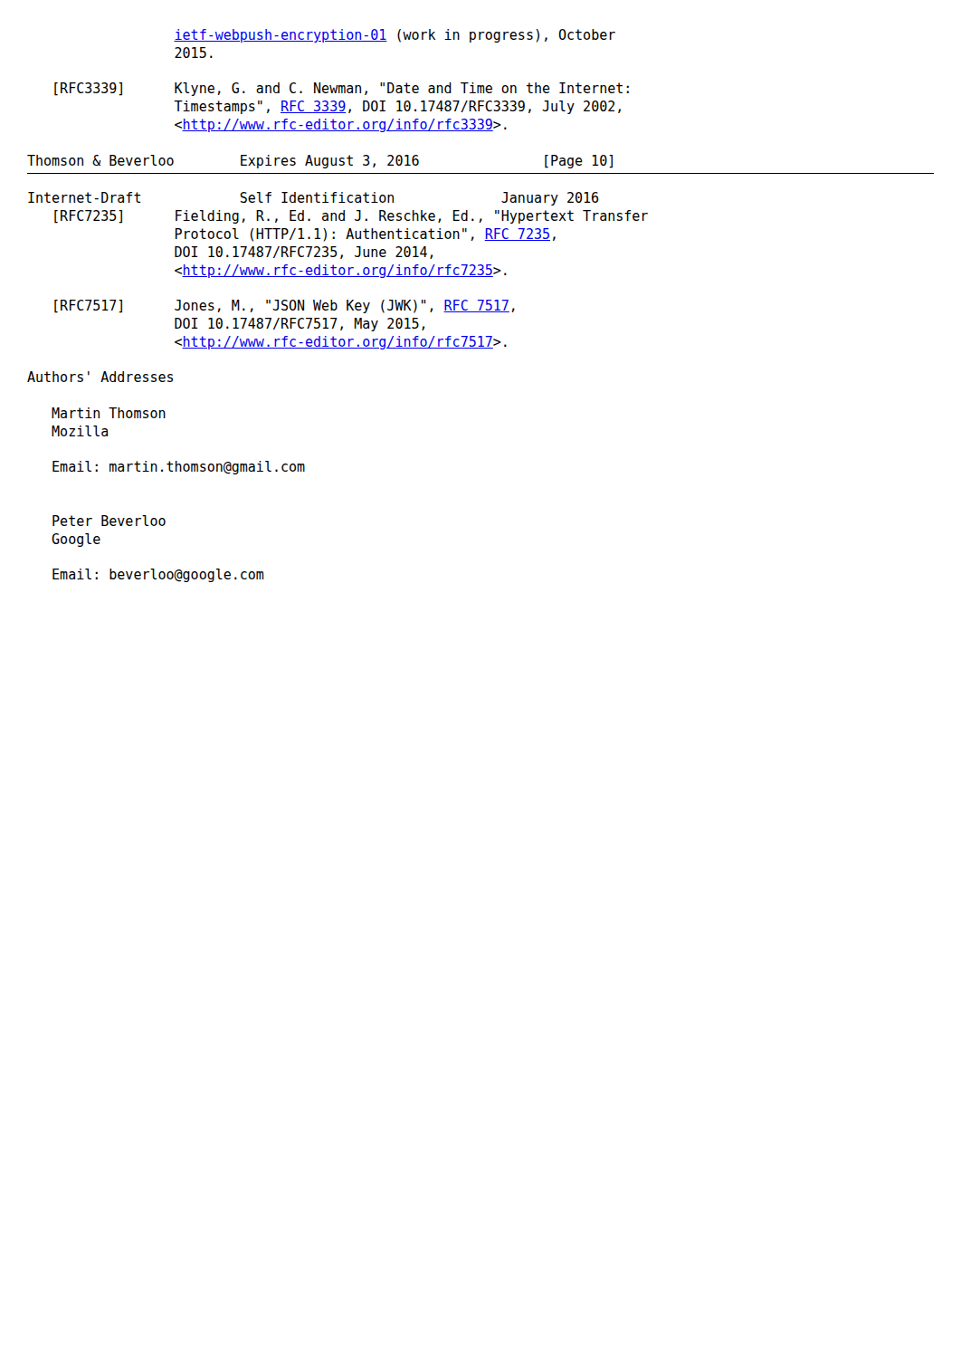ietf-webpush-encryption-01 (work in progress), October
                  2015.

   [RFC3339]      Klyne, G. and C. Newman, "Date and Time on the Internet:
                  Timestamps", RFC 3339, DOI 10.17487/RFC3339, July 2002,
                  <http://www.rfc-editor.org/info/rfc3339>.
Thomson & Beverloo        Expires August 3, 2016               [Page 10]
Internet-Draft            Self Identification             January 2016
   [RFC7235]      Fielding, R., Ed. and J. Reschke, Ed., "Hypertext Transfer
                  Protocol (HTTP/1.1): Authentication", RFC 7235,
                  DOI 10.17487/RFC7235, June 2014,
                  <http://www.rfc-editor.org/info/rfc7235>.

   [RFC7517]      Jones, M., "JSON Web Key (JWK)", RFC 7517,
                  DOI 10.17487/RFC7517, May 2015,
                  <http://www.rfc-editor.org/info/rfc7517>.

Authors' Addresses

   Martin Thomson
   Mozilla

   Email: martin.thomson@gmail.com


   Peter Beverloo
   Google

   Email: beverloo@google.com